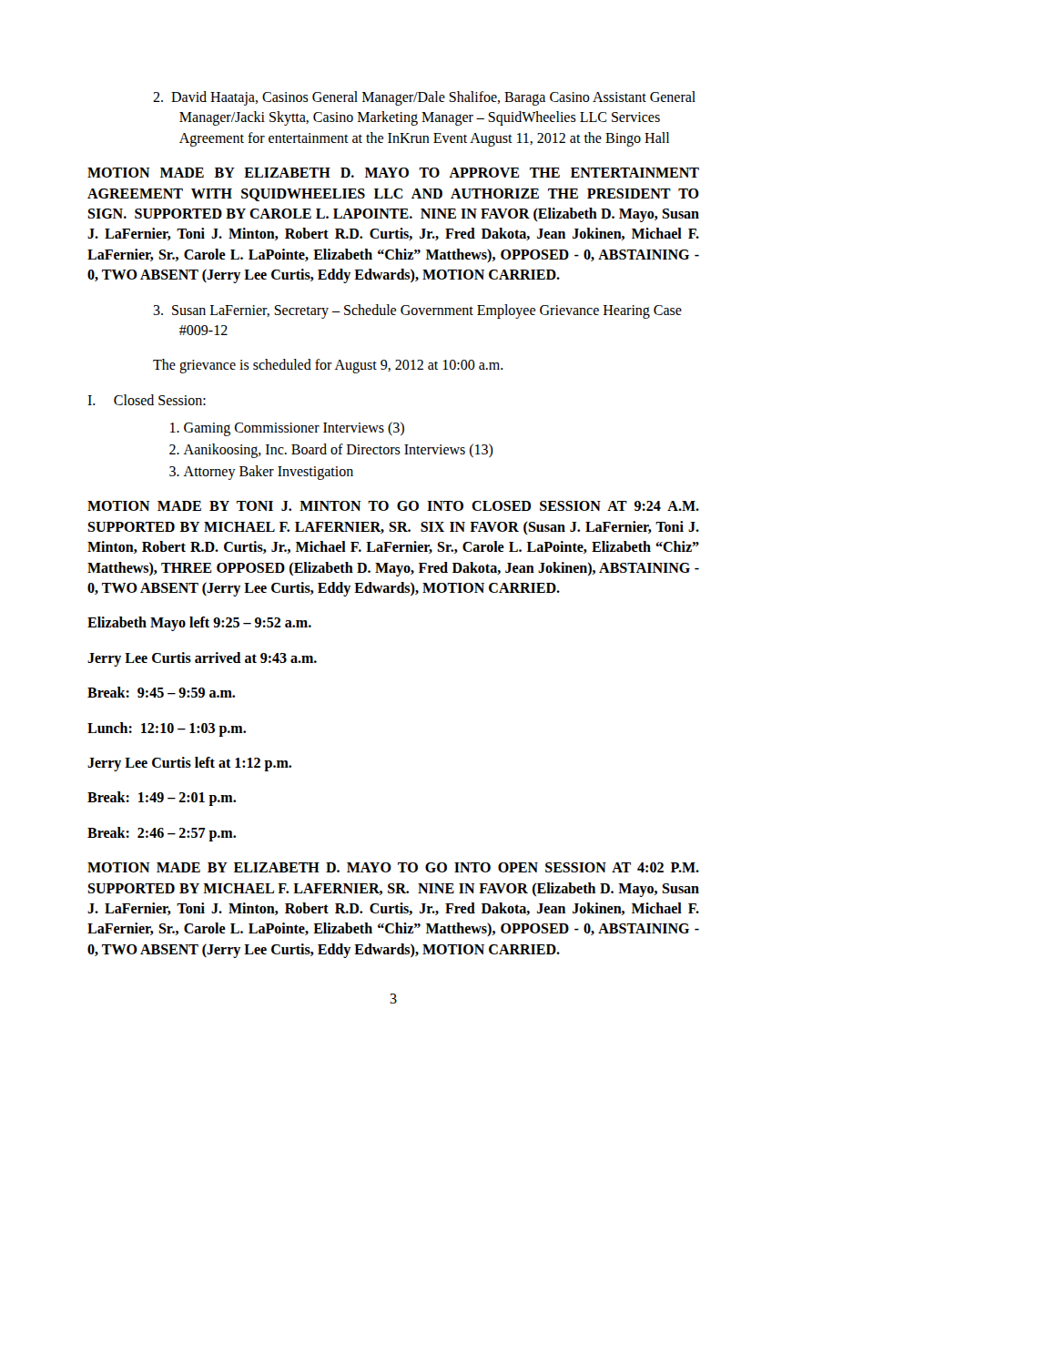2. David Haataja, Casinos General Manager/Dale Shalifoe, Baraga Casino Assistant General Manager/Jacki Skytta, Casino Marketing Manager – SquidWheelies LLC Services Agreement for entertainment at the InKrun Event August 11, 2012 at the Bingo Hall
MOTION MADE BY ELIZABETH D. MAYO TO APPROVE THE ENTERTAINMENT AGREEMENT WITH SQUIDWHEELIES LLC AND AUTHORIZE THE PRESIDENT TO SIGN. SUPPORTED BY CAROLE L. LAPOINTE. NINE IN FAVOR (Elizabeth D. Mayo, Susan J. LaFernier, Toni J. Minton, Robert R.D. Curtis, Jr., Fred Dakota, Jean Jokinen, Michael F. LaFernier, Sr., Carole L. LaPointe, Elizabeth “Chiz” Matthews), OPPOSED - 0, ABSTAINING - 0, TWO ABSENT (Jerry Lee Curtis, Eddy Edwards), MOTION CARRIED.
3. Susan LaFernier, Secretary – Schedule Government Employee Grievance Hearing Case #009-12
The grievance is scheduled for August 9, 2012 at 10:00 a.m.
I. Closed Session:
Gaming Commissioner Interviews (3)
Aanikoosing, Inc. Board of Directors Interviews (13)
Attorney Baker Investigation
MOTION MADE BY TONI J. MINTON TO GO INTO CLOSED SESSION AT 9:24 A.M. SUPPORTED BY MICHAEL F. LAFERNIER, SR. SIX IN FAVOR (Susan J. LaFernier, Toni J. Minton, Robert R.D. Curtis, Jr., Michael F. LaFernier, Sr., Carole L. LaPointe, Elizabeth “Chiz” Matthews), THREE OPPOSED (Elizabeth D. Mayo, Fred Dakota, Jean Jokinen), ABSTAINING - 0, TWO ABSENT (Jerry Lee Curtis, Eddy Edwards), MOTION CARRIED.
Elizabeth Mayo left 9:25 – 9:52 a.m.
Jerry Lee Curtis arrived at 9:43 a.m.
Break: 9:45 – 9:59 a.m.
Lunch: 12:10 – 1:03 p.m.
Jerry Lee Curtis left at 1:12 p.m.
Break: 1:49 – 2:01 p.m.
Break: 2:46 – 2:57 p.m.
MOTION MADE BY ELIZABETH D. MAYO TO GO INTO OPEN SESSION AT 4:02 P.M. SUPPORTED BY MICHAEL F. LAFERNIER, SR. NINE IN FAVOR (Elizabeth D. Mayo, Susan J. LaFernier, Toni J. Minton, Robert R.D. Curtis, Jr., Fred Dakota, Jean Jokinen, Michael F. LaFernier, Sr., Carole L. LaPointe, Elizabeth “Chiz” Matthews), OPPOSED - 0, ABSTAINING - 0, TWO ABSENT (Jerry Lee Curtis, Eddy Edwards), MOTION CARRIED.
3